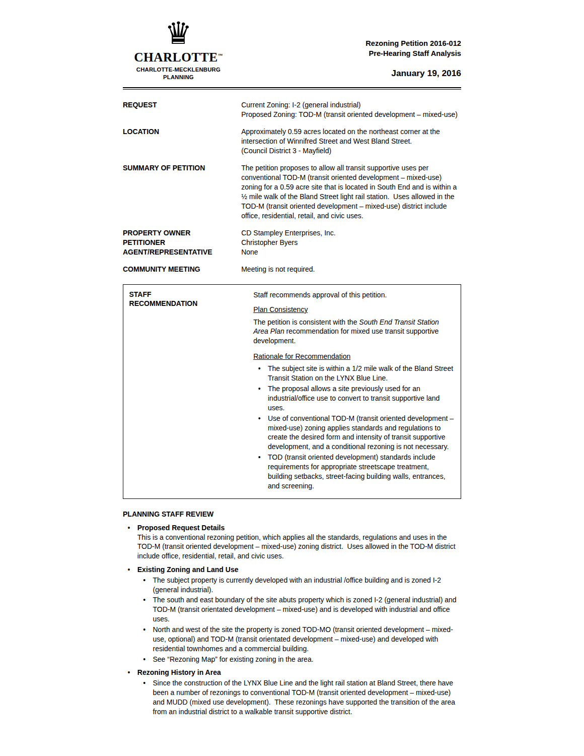♛
CHARLOTTE™
CHARLOTTE-MECKLENBURG
PLANNING
Rezoning Petition 2016-012
Pre-Hearing Staff Analysis
January 19, 2016
| REQUEST | Current Zoning: I-2 (general industrial) Proposed Zoning: TOD-M (transit oriented development – mixed-use) |
| LOCATION | Approximately 0.59 acres located on the northeast corner at the intersection of Winnifred Street and West Bland Street. (Council District 3 - Mayfield) |
| SUMMARY OF PETITION | The petition proposes to allow all transit supportive uses per conventional TOD-M (transit oriented development – mixed-use) zoning for a 0.59 acre site that is located in South End and is within a ½ mile walk of the Bland Street light rail station. Uses allowed in the TOD-M (transit oriented development – mixed-use) district include office, residential, retail, and civic uses. |
| PROPERTY OWNER PETITIONER AGENT/REPRESENTATIVE | CD Stampley Enterprises, Inc. Christopher Byers None |
| COMMUNITY MEETING | Meeting is not required. |
| STAFF RECOMMENDATION | Staff recommends approval of this petition. Plan Consistency The petition is consistent with the South End Transit Station Area Plan recommendation for mixed use transit supportive development. Rationale for Recommendation The subject site is within a 1/2 mile walk of the Bland Street Transit Station on the LYNX Blue Line. The proposal allows a site previously used for an industrial/office use to convert to transit supportive land uses. Use of conventional TOD-M (transit oriented development –mixed-use) zoning applies standards and regulations to create the desired form and intensity of transit supportive development, and a conditional rezoning is not necessary. TOD (transit oriented development) standards include requirements for appropriate streetscape treatment, building setbacks, street-facing building walls, entrances, and screening. |
PLANNING STAFF REVIEW
Proposed Request Details
This is a conventional rezoning petition, which applies all the standards, regulations and uses in the TOD-M (transit oriented development – mixed-use) zoning district. Uses allowed in the TOD-M district include office, residential, retail, and civic uses.
Existing Zoning and Land Use
The subject property is currently developed with an industrial /office building and is zoned I-2 (general industrial).
The south and east boundary of the site abuts property which is zoned I-2 (general industrial) and TOD-M (transit orientated development – mixed-use) and is developed with industrial and office uses.
North and west of the site the property is zoned TOD-MO (transit oriented development – mixed-use, optional) and TOD-M (transit orientated development – mixed-use) and developed with residential townhomes and a commercial building.
See “Rezoning Map” for existing zoning in the area.
Rezoning History in Area
Since the construction of the LYNX Blue Line and the light rail station at Bland Street, there have been a number of rezonings to conventional TOD-M (transit oriented development – mixed-use) and MUDD (mixed use development). These rezonings have supported the transition of the area from an industrial district to a walkable transit supportive district.